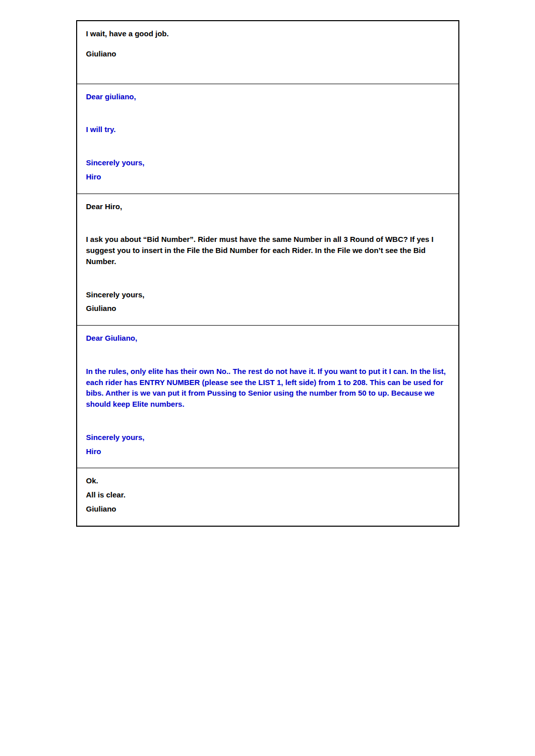| I wait, have a good job. Giuliano |
| Dear giuliano, I will try. Sincerely yours, Hiro |
| Dear Hiro, I ask you about “Bid Number”. Rider must have the same Number in all 3 Round of WBC? If yes I suggest you to insert in the File the Bid Number for each Rider. In the File we don’t see the Bid Number. Sincerely yours, Giuliano |
| Dear Giuliano, In the rules, only elite has their own No.. The rest do not have it. If you want to put it I can. In the list, each rider has ENTRY NUMBER (please see the LIST 1, left side) from 1 to 208. This can be used for bibs. Anther is we van put it from Pussing to Senior using the number from 50 to up. Because we should keep Elite numbers. Sincerely yours, Hiro |
| Ok. All is clear. Giuliano |